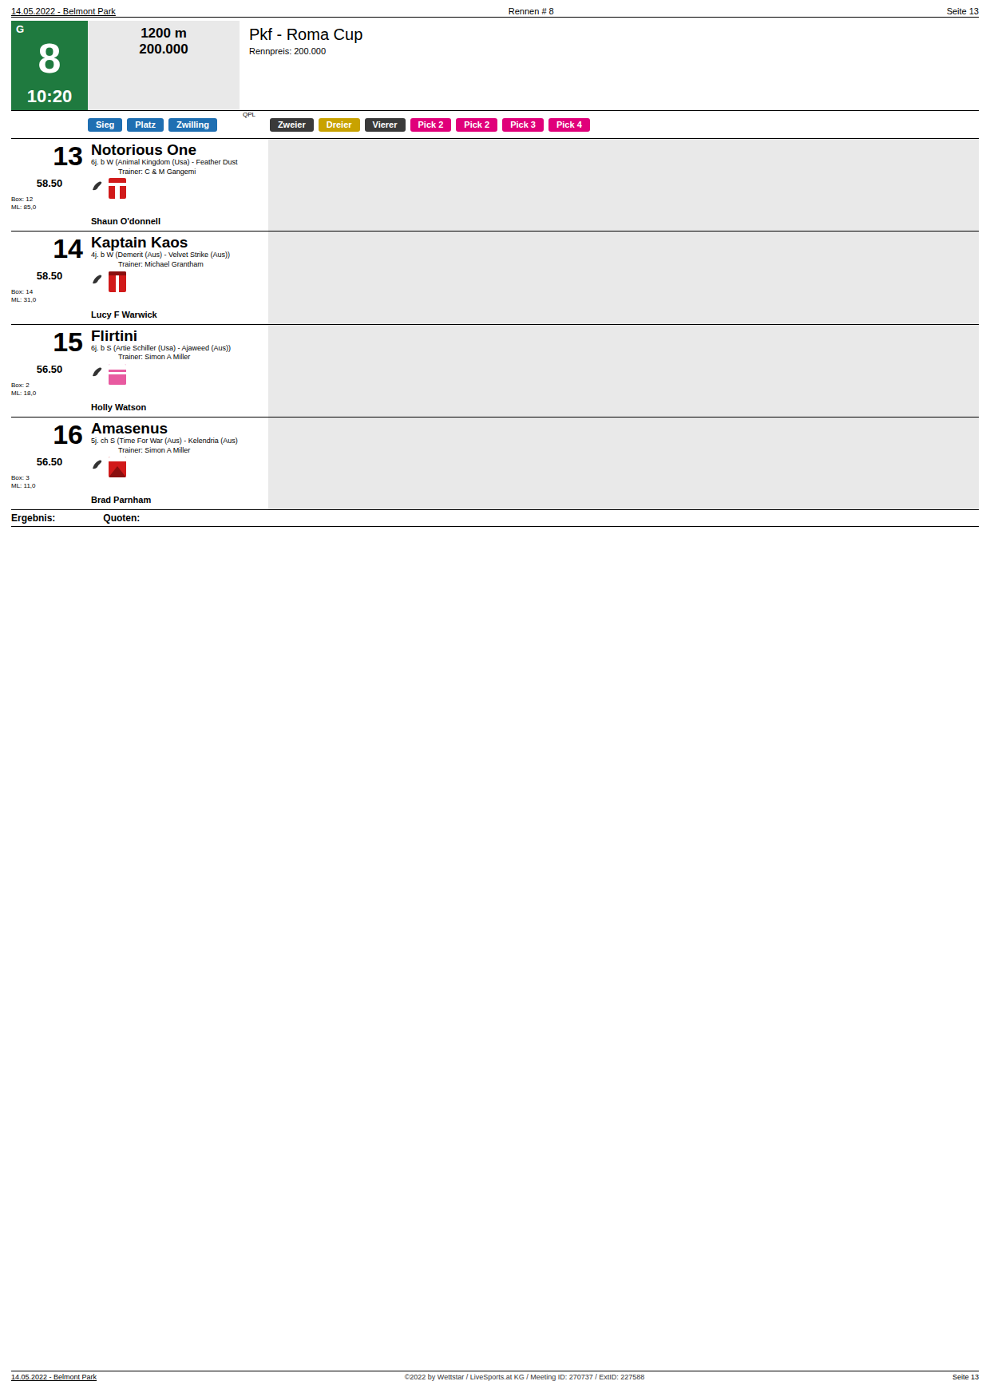14.05.2022 - Belmont Park
Rennen # 8
Seite 13
G
8
10:20
1200 m
200.000
Pkf - Roma Cup
Rennpreis: 200.000
Sieg Platz Zwilling QPL Zweier Dreier Vierer Pick 2 Pick 2 Pick 3 Pick 4
| 13 58.50 Box: 12 ML: 85,0 | Notorious One 6j. b W (Animal Kingdom (Usa) - Feather Dust Trainer: C & M Gangemi Shaun O'donnell | |
| 14 58.50 Box: 14 ML: 31,0 | Kaptain Kaos 4j. b W (Demerit (Aus) - Velvet Strike (Aus)) Trainer: Michael Grantham Lucy F Warwick | |
| 15 56.50 Box: 2 ML: 18,0 | Flirtini 6j. b S (Artie Schiller (Usa) - Ajaweed (Aus)) Trainer: Simon A Miller Holly Watson | |
| 16 56.50 Box: 3 ML: 11,0 | Amasenus 5j. ch S (Time For War (Aus) - Kelendria (Aus) Trainer: Simon A Miller Brad Parnham | |
Ergebnis:
Quoten:
14.05.2022 - Belmont Park
©2022 by Wettstar / LiveSports.at KG / Meeting ID: 270737 / ExtID: 227588
Seite 13